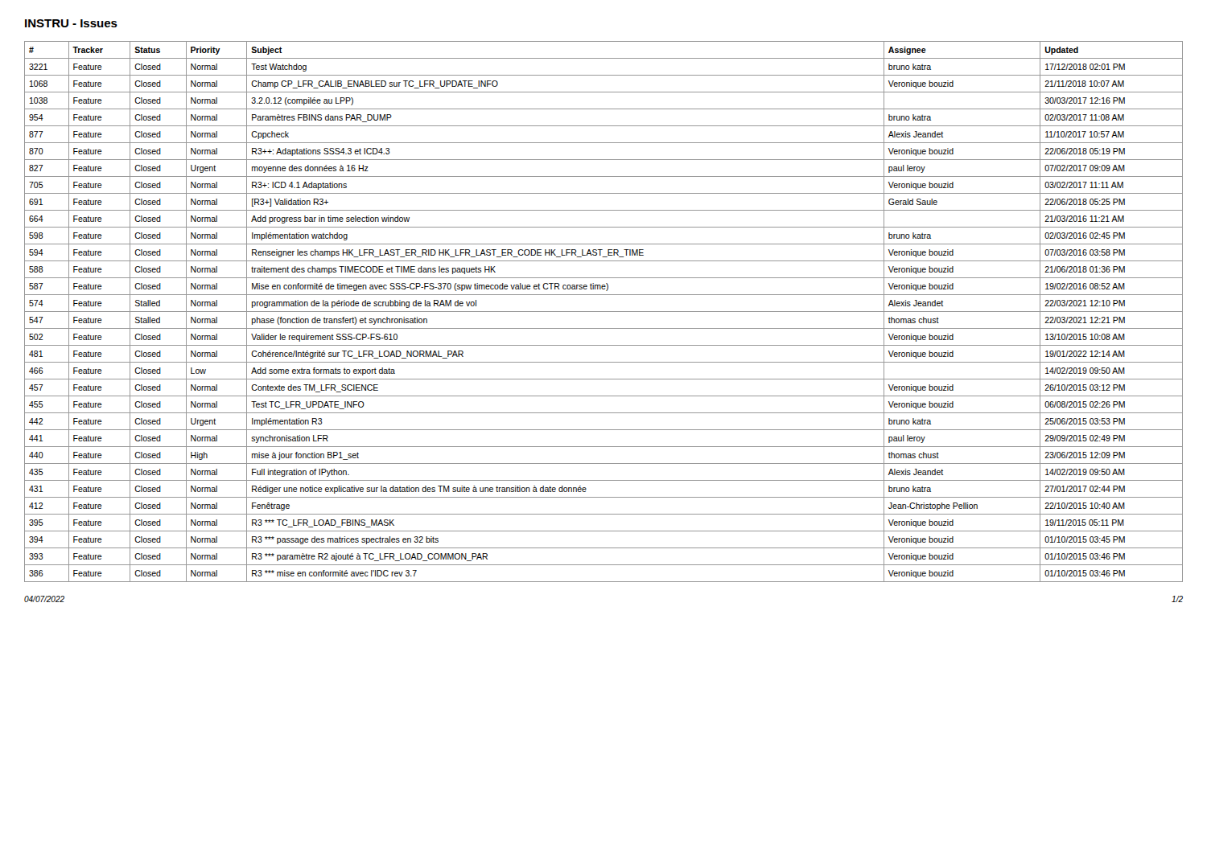INSTRU - Issues
| # | Tracker | Status | Priority | Subject | Assignee | Updated |
| --- | --- | --- | --- | --- | --- | --- |
| 3221 | Feature | Closed | Normal | Test Watchdog | bruno katra | 17/12/2018 02:01 PM |
| 1068 | Feature | Closed | Normal | Champ CP_LFR_CALIB_ENABLED sur TC_LFR_UPDATE_INFO | Veronique bouzid | 21/11/2018 10:07 AM |
| 1038 | Feature | Closed | Normal | 3.2.0.12 (compilée au LPP) | | 30/03/2017 12:16 PM |
| 954 | Feature | Closed | Normal | Paramètres FBINS dans PAR_DUMP | bruno katra | 02/03/2017 11:08 AM |
| 877 | Feature | Closed | Normal | Cppcheck | Alexis Jeandet | 11/10/2017 10:57 AM |
| 870 | Feature | Closed | Normal | R3++: Adaptations SSS4.3 et ICD4.3 | Veronique bouzid | 22/06/2018 05:19 PM |
| 827 | Feature | Closed | Urgent | moyenne des données à 16 Hz | paul leroy | 07/02/2017 09:09 AM |
| 705 | Feature | Closed | Normal | R3+: ICD 4.1 Adaptations | Veronique bouzid | 03/02/2017 11:11 AM |
| 691 | Feature | Closed | Normal | [R3+] Validation R3+ | Gerald Saule | 22/06/2018 05:25 PM |
| 664 | Feature | Closed | Normal | Add progress bar in time selection window | | 21/03/2016 11:21 AM |
| 598 | Feature | Closed | Normal | Implémentation watchdog | bruno katra | 02/03/2016 02:45 PM |
| 594 | Feature | Closed | Normal | Renseigner les champs HK_LFR_LAST_ER_RID HK_LFR_LAST_ER_CODE HK_LFR_LAST_ER_TIME | Veronique bouzid | 07/03/2016 03:58 PM |
| 588 | Feature | Closed | Normal | traitement des champs TIMECODE et TIME dans les paquets HK | Veronique bouzid | 21/06/2018 01:36 PM |
| 587 | Feature | Closed | Normal | Mise en conformité de timegen avec SSS-CP-FS-370 (spw timecode value et CTR coarse time) | Veronique bouzid | 19/02/2016 08:52 AM |
| 574 | Feature | Stalled | Normal | programmation de la période de scrubbing de la RAM de vol | Alexis Jeandet | 22/03/2021 12:10 PM |
| 547 | Feature | Stalled | Normal | phase (fonction de transfert) et synchronisation | thomas chust | 22/03/2021 12:21 PM |
| 502 | Feature | Closed | Normal | Valider le requirement SSS-CP-FS-610 | Veronique bouzid | 13/10/2015 10:08 AM |
| 481 | Feature | Closed | Normal | Cohérence/Intégrité sur TC_LFR_LOAD_NORMAL_PAR | Veronique bouzid | 19/01/2022 12:14 AM |
| 466 | Feature | Closed | Low | Add some extra formats to export data | | 14/02/2019 09:50 AM |
| 457 | Feature | Closed | Normal | Contexte des TM_LFR_SCIENCE | Veronique bouzid | 26/10/2015 03:12 PM |
| 455 | Feature | Closed | Normal | Test TC_LFR_UPDATE_INFO | Veronique bouzid | 06/08/2015 02:26 PM |
| 442 | Feature | Closed | Urgent | Implémentation R3 | bruno katra | 25/06/2015 03:53 PM |
| 441 | Feature | Closed | Normal | synchronisation LFR | paul leroy | 29/09/2015 02:49 PM |
| 440 | Feature | Closed | High | mise à jour fonction BP1_set | thomas chust | 23/06/2015 12:09 PM |
| 435 | Feature | Closed | Normal | Full integration of IPython. | Alexis Jeandet | 14/02/2019 09:50 AM |
| 431 | Feature | Closed | Normal | Rédiger une notice explicative sur la datation des TM suite à une transition à date donnée | bruno katra | 27/01/2017 02:44 PM |
| 412 | Feature | Closed | Normal | Fenêtrage | Jean-Christophe Pellion | 22/10/2015 10:40 AM |
| 395 | Feature | Closed | Normal | R3 *** TC_LFR_LOAD_FBINS_MASK | Veronique bouzid | 19/11/2015 05:11 PM |
| 394 | Feature | Closed | Normal | R3 *** passage des matrices spectrales en 32 bits | Veronique bouzid | 01/10/2015 03:45 PM |
| 393 | Feature | Closed | Normal | R3 *** paramètre R2 ajouté à TC_LFR_LOAD_COMMON_PAR | Veronique bouzid | 01/10/2015 03:46 PM |
| 386 | Feature | Closed | Normal | R3 *** mise en conformité avec l'IDC rev 3.7 | Veronique bouzid | 01/10/2015 03:46 PM |
04/07/2022 1/2